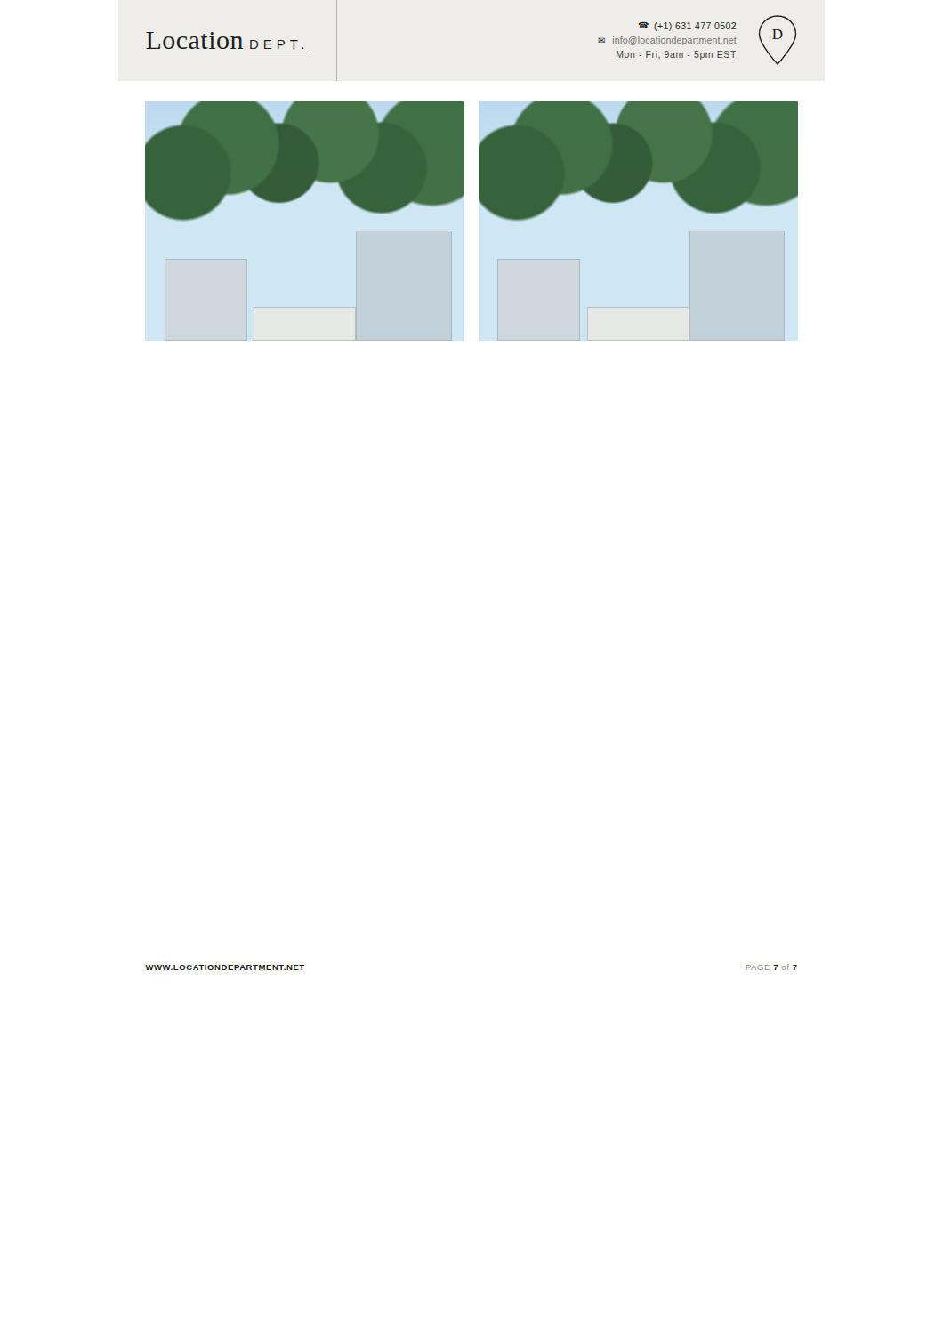LocationDEPT.
☎(+1) 631 477 0502
✉info@locationdepartment.net
Mon - Fri, 9am - 5pm EST
Location Dept. pin logo D
WWW.LOCATIONDEPARTMENT.NET
PAGE 7 of 7